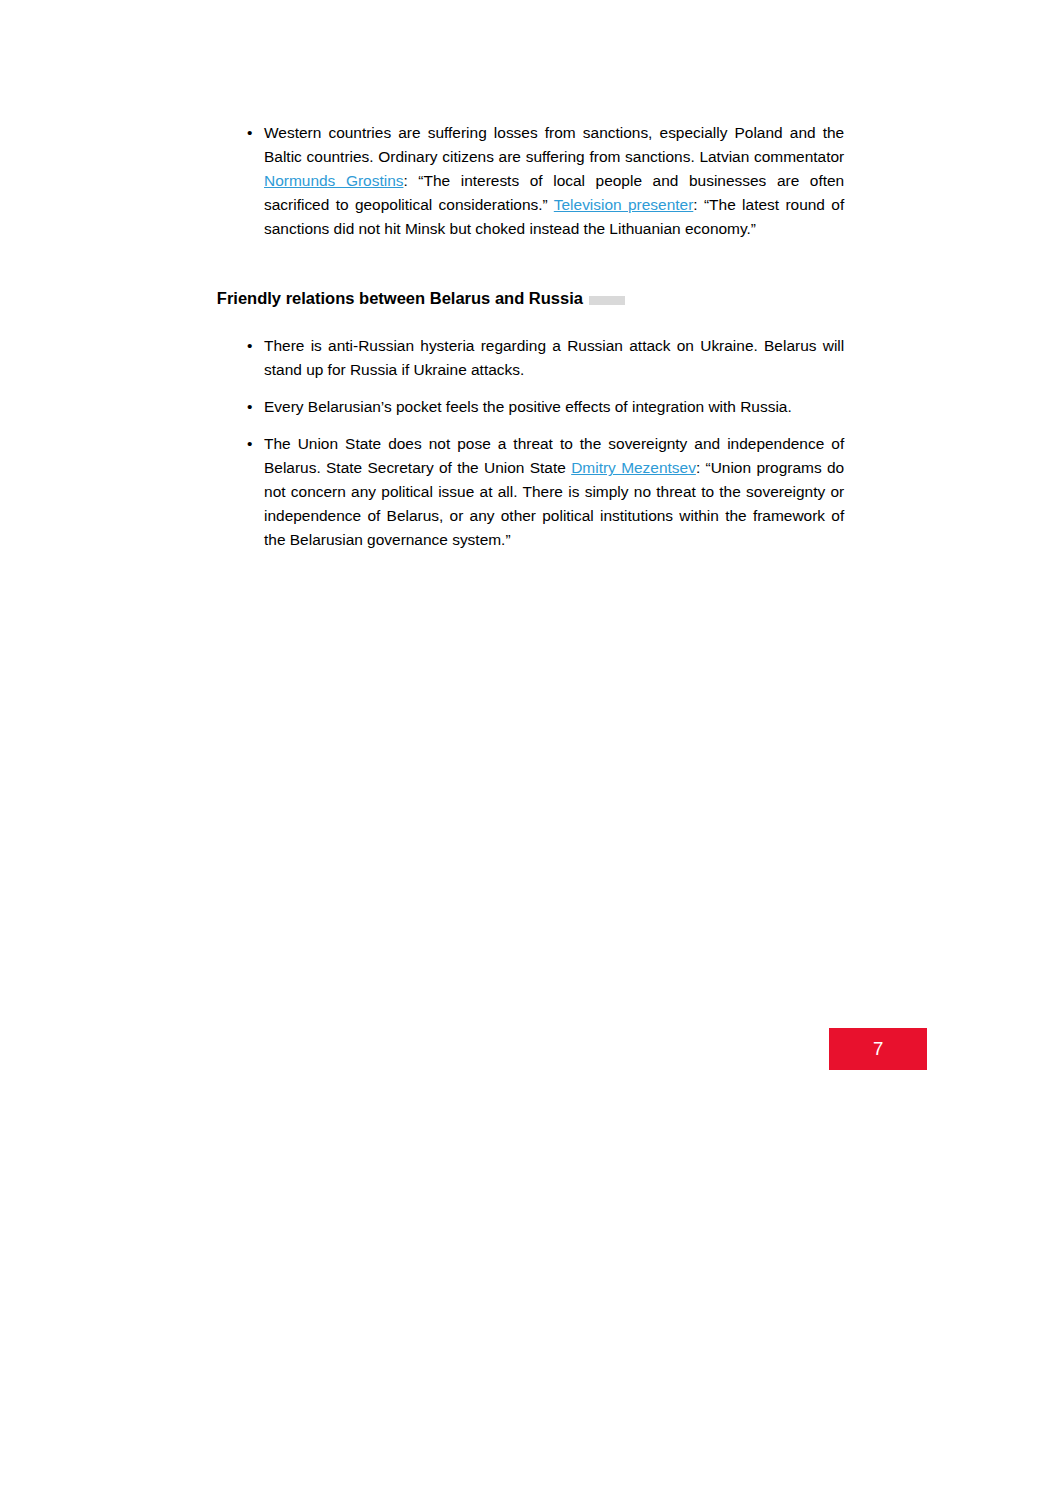Western countries are suffering losses from sanctions, especially Poland and the Baltic countries. Ordinary citizens are suffering from sanctions. Latvian commentator Normunds Grostins: “The interests of local people and businesses are often sacrificed to geopolitical considerations.” Television presenter: “The latest round of sanctions did not hit Minsk but choked instead the Lithuanian economy.”
Friendly relations between Belarus and Russia
There is anti-Russian hysteria regarding a Russian attack on Ukraine. Belarus will stand up for Russia if Ukraine attacks.
Every Belarusian’s pocket feels the positive effects of integration with Russia.
The Union State does not pose a threat to the sovereignty and independence of Belarus. State Secretary of the Union State Dmitry Mezentsev: “Union programs do not concern any political issue at all. There is simply no threat to the sovereignty or independence of Belarus, or any other political institutions within the framework of the Belarusian governance system.”
7